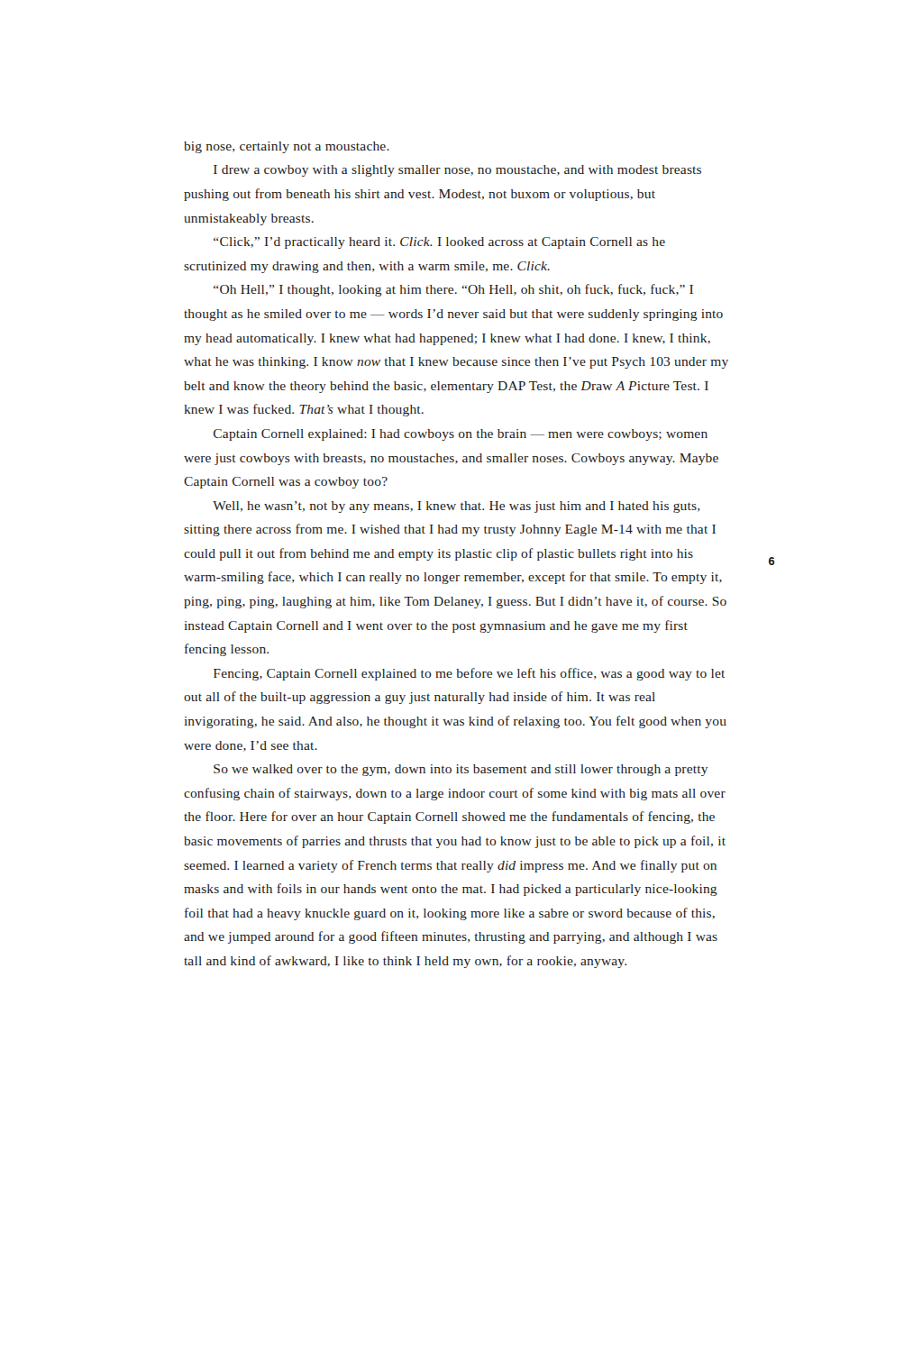6
big nose, certainly not a moustache.
I drew a cowboy with a slightly smaller nose, no moustache, and with modest breasts pushing out from beneath his shirt and vest. Modest, not buxom or voluptious, but unmistakeably breasts.
“Click,” I’d practically heard it. Click. I looked across at Captain Cornell as he scrutinized my drawing and then, with a warm smile, me. Click.
“Oh Hell,” I thought, looking at him there. “Oh Hell, oh shit, oh fuck, fuck, fuck,” I thought as he smiled over to me — words I’d never said but that were suddenly springing into my head automatically. I knew what had happened; I knew what I had done. I knew, I think, what he was thinking. I know now that I knew because since then I’ve put Psych 103 under my belt and know the theory behind the basic, elementary DAP Test, the Draw A Picture Test. I knew I was fucked. That’s what I thought.
Captain Cornell explained: I had cowboys on the brain — men were cowboys; women were just cowboys with breasts, no moustaches, and smaller noses. Cowboys anyway. Maybe Captain Cornell was a cowboy too?
Well, he wasn’t, not by any means, I knew that. He was just him and I hated his guts, sitting there across from me. I wished that I had my trusty Johnny Eagle M-14 with me that I could pull it out from behind me and empty its plastic clip of plastic bullets right into his warm-smiling face, which I can really no longer remember, except for that smile. To empty it, ping, ping, ping, laughing at him, like Tom Delaney, I guess. But I didn’t have it, of course. So instead Captain Cornell and I went over to the post gymnasium and he gave me my first fencing lesson.
Fencing, Captain Cornell explained to me before we left his office, was a good way to let out all of the built-up aggression a guy just naturally had inside of him. It was real invigorating, he said. And also, he thought it was kind of relaxing too. You felt good when you were done, I’d see that.
So we walked over to the gym, down into its basement and still lower through a pretty confusing chain of stairways, down to a large indoor court of some kind with big mats all over the floor. Here for over an hour Captain Cornell showed me the fundamentals of fencing, the basic movements of parries and thrusts that you had to know just to be able to pick up a foil, it seemed. I learned a variety of French terms that really did impress me. And we finally put on masks and with foils in our hands went onto the mat. I had picked a particularly nice-looking foil that had a heavy knuckle guard on it, looking more like a sabre or sword because of this, and we jumped around for a good fifteen minutes, thrusting and parrying, and although I was tall and kind of awkward, I like to think I held my own, for a rookie, anyway.